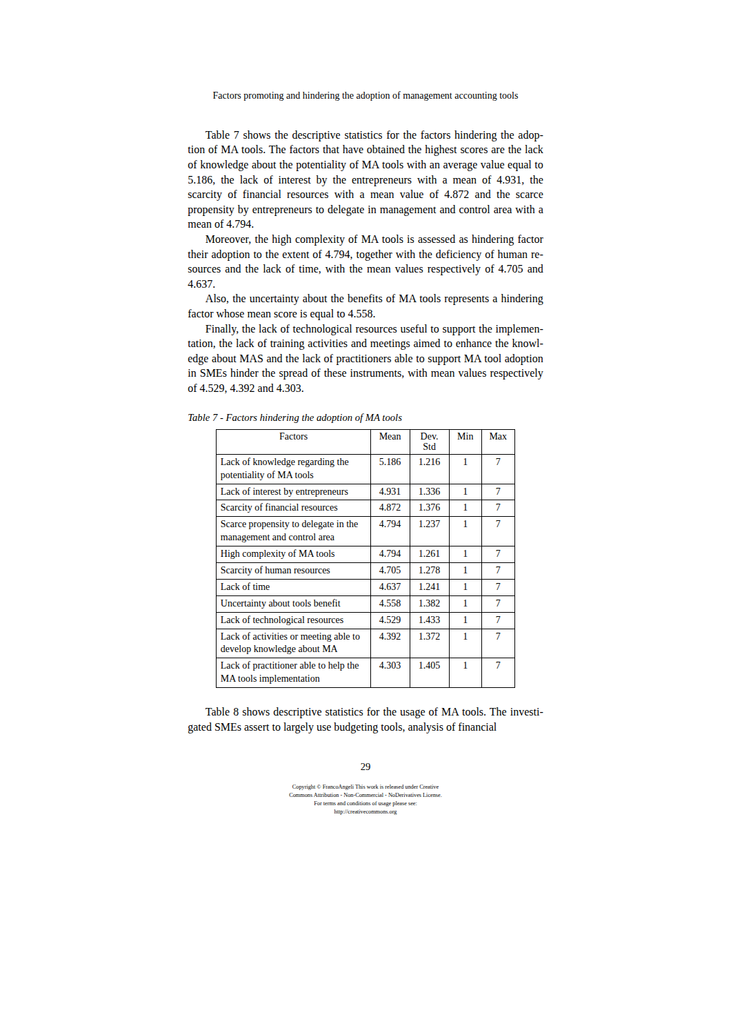Factors promoting and hindering the adoption of management accounting tools
Table 7 shows the descriptive statistics for the factors hindering the adoption of MA tools. The factors that have obtained the highest scores are the lack of knowledge about the potentiality of MA tools with an average value equal to 5.186, the lack of interest by the entrepreneurs with a mean of 4.931, the scarcity of financial resources with a mean value of 4.872 and the scarce propensity by entrepreneurs to delegate in management and control area with a mean of 4.794.
Moreover, the high complexity of MA tools is assessed as hindering factor their adoption to the extent of 4.794, together with the deficiency of human resources and the lack of time, with the mean values respectively of 4.705 and 4.637.
Also, the uncertainty about the benefits of MA tools represents a hindering factor whose mean score is equal to 4.558.
Finally, the lack of technological resources useful to support the implementation, the lack of training activities and meetings aimed to enhance the knowledge about MAS and the lack of practitioners able to support MA tool adoption in SMEs hinder the spread of these instruments, with mean values respectively of 4.529, 4.392 and 4.303.
Table 7 - Factors hindering the adoption of MA tools
| Factors | Mean | Dev. Std | Min | Max |
| --- | --- | --- | --- | --- |
| Lack of knowledge regarding the potentiality of MA tools | 5.186 | 1.216 | 1 | 7 |
| Lack of interest by entrepreneurs | 4.931 | 1.336 | 1 | 7 |
| Scarcity of financial resources | 4.872 | 1.376 | 1 | 7 |
| Scarce propensity to delegate in the management and control area | 4.794 | 1.237 | 1 | 7 |
| High complexity of MA tools | 4.794 | 1.261 | 1 | 7 |
| Scarcity of human resources | 4.705 | 1.278 | 1 | 7 |
| Lack of time | 4.637 | 1.241 | 1 | 7 |
| Uncertainty about tools benefit | 4.558 | 1.382 | 1 | 7 |
| Lack of technological resources | 4.529 | 1.433 | 1 | 7 |
| Lack of activities or meeting able to develop knowledge about MA | 4.392 | 1.372 | 1 | 7 |
| Lack of practitioner able to help the MA tools implementation | 4.303 | 1.405 | 1 | 7 |
Table 8 shows descriptive statistics for the usage of MA tools. The investigated SMEs assert to largely use budgeting tools, analysis of financial
29
Copyright © FrancoAngeli This work is released under Creative
Commons Attribution - Non-Commercial - NoDerivatives License.
For terms and conditions of usage please see:
http://creativecommons.org